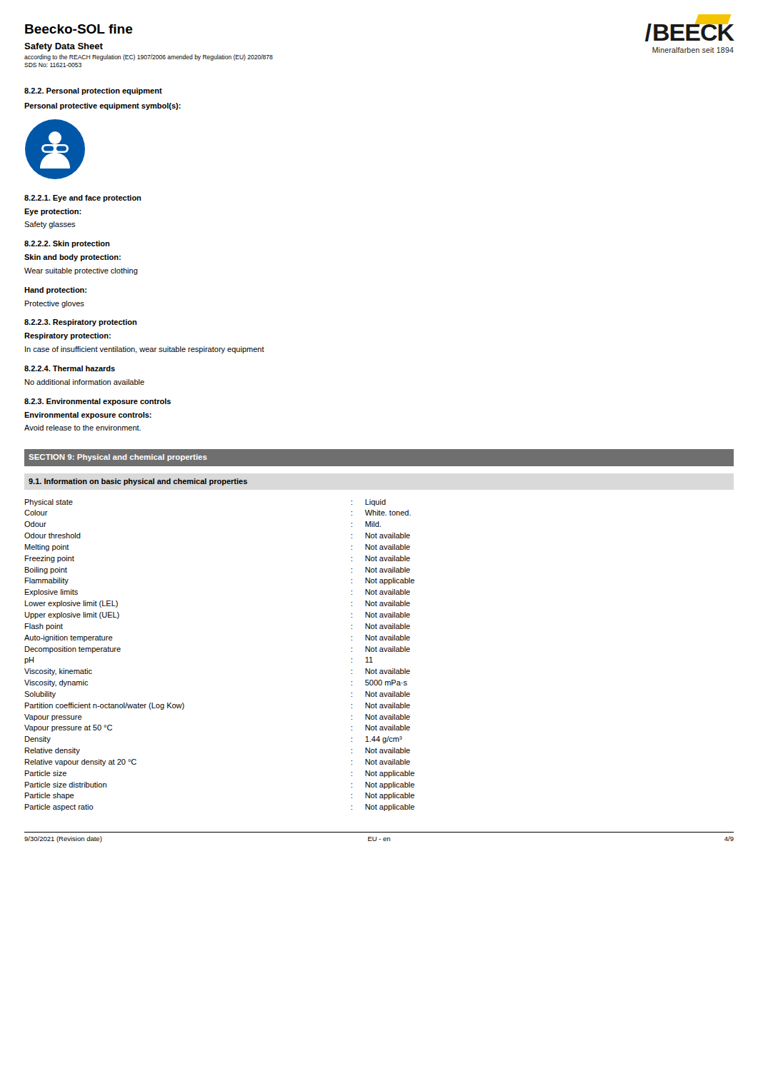Beecko-SOL fine
Safety Data Sheet
according to the REACH Regulation (EC) 1907/2006 amended by Regulation (EU) 2020/878
SDS No: 11621-0053
/BEECK
Mineralfarben seit 1894
8.2.2. Personal protection equipment
Personal protective equipment symbol(s):
8.2.2.1. Eye and face protection
Eye protection:
Safety glasses
8.2.2.2. Skin protection
Skin and body protection:
Wear suitable protective clothing
Hand protection:
Protective gloves
8.2.2.3. Respiratory protection
Respiratory protection:
In case of insufficient ventilation, wear suitable respiratory equipment
8.2.2.4. Thermal hazards
No additional information available
8.2.3. Environmental exposure controls
Environmental exposure controls:
Avoid release to the environment.
SECTION 9: Physical and chemical properties
9.1. Information on basic physical and chemical properties
| Physical state | : | Liquid |
| Colour | : | White. toned. |
| Odour | : | Mild. |
| Odour threshold | : | Not available |
| Melting point | : | Not available |
| Freezing point | : | Not available |
| Boiling point | : | Not available |
| Flammability | : | Not applicable |
| Explosive limits | : | Not available |
| Lower explosive limit (LEL) | : | Not available |
| Upper explosive limit (UEL) | : | Not available |
| Flash point | : | Not available |
| Auto-ignition temperature | : | Not available |
| Decomposition temperature | : | Not available |
| pH | : | 11 |
| Viscosity, kinematic | : | Not available |
| Viscosity, dynamic | : | 5000 mPa·s |
| Solubility | : | Not available |
| Partition coefficient n-octanol/water (Log Kow) | : | Not available |
| Vapour pressure | : | Not available |
| Vapour pressure at 50 °C | : | Not available |
| Density | : | 1.44 g/cm³ |
| Relative density | : | Not available |
| Relative vapour density at 20 °C | : | Not available |
| Particle size | : | Not applicable |
| Particle size distribution | : | Not applicable |
| Particle shape | : | Not applicable |
| Particle aspect ratio | : | Not applicable |
9/30/2021 (Revision date)
EU - en
4/9